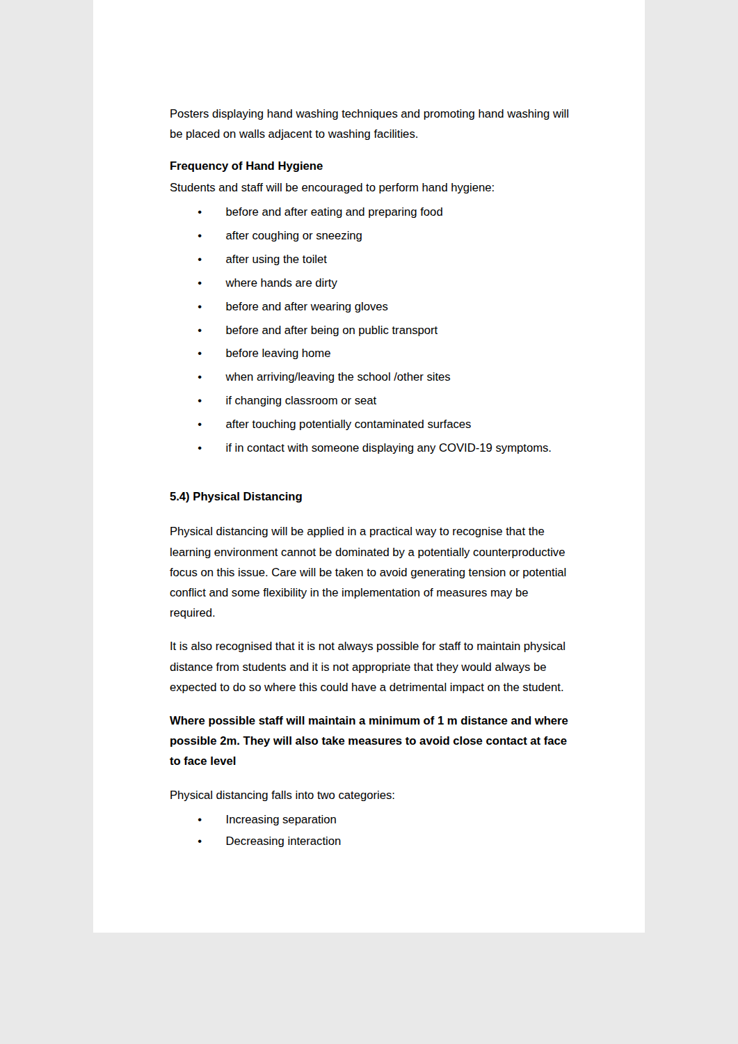Posters displaying hand washing techniques and promoting hand washing will be placed on walls adjacent to washing facilities.
Frequency of Hand Hygiene
Students and staff will be encouraged to perform hand hygiene:
before and after eating and preparing food
after coughing or sneezing
after using the toilet
where hands are dirty
before and after wearing gloves
before and after being on public transport
before leaving home
when arriving/leaving the school /other sites
if changing classroom or seat
after touching potentially contaminated surfaces
if in contact with someone displaying any COVID-19 symptoms.
5.4) Physical Distancing
Physical distancing will be applied in a practical way to recognise that the learning environment cannot be dominated by a potentially counterproductive focus on this issue. Care will be taken to avoid generating tension or potential conflict and some flexibility in the implementation of measures may be required.
It is also recognised that it is not always possible for staff to maintain physical distance from students and it is not appropriate that they would always be expected to do so where this could have a detrimental impact on the student.
Where possible staff will maintain a minimum of 1 m distance and where possible 2m. They will also take measures to avoid close contact at face to face level
Physical distancing falls into two categories:
Increasing separation
Decreasing interaction